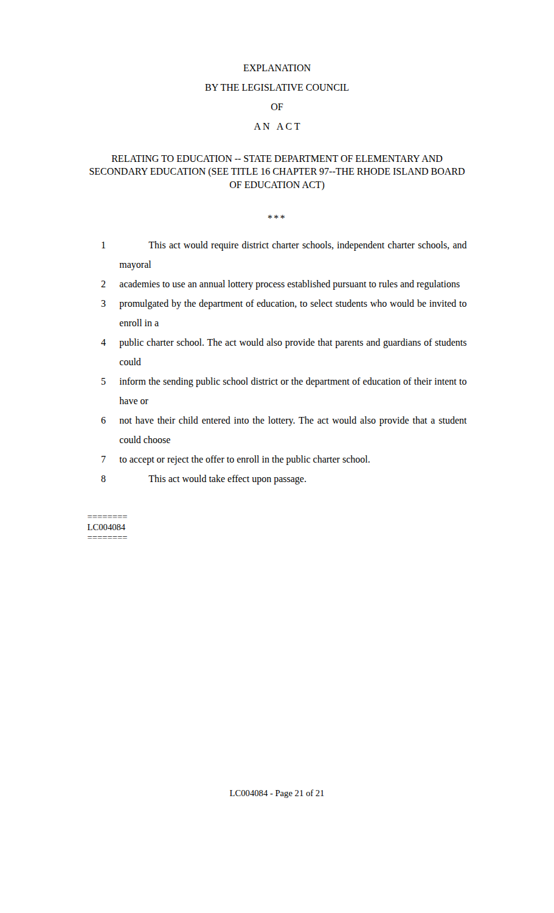EXPLANATION
BY THE LEGISLATIVE COUNCIL
OF
A N A C T
RELATING TO EDUCATION -- STATE DEPARTMENT OF ELEMENTARY AND SECONDARY EDUCATION (SEE TITLE 16 CHAPTER 97--THE RHODE ISLAND BOARD OF EDUCATION ACT)
***
| 1 | This act would require district charter schools, independent charter schools, and mayoral |
| 2 | academies to use an annual lottery process established pursuant to rules and regulations |
| 3 | promulgated by the department of education, to select students who would be invited to enroll in a |
| 4 | public charter school. The act would also provide that parents and guardians of students could |
| 5 | inform the sending public school district or the department of education of their intent to have or |
| 6 | not have their child entered into the lottery. The act would also provide that a student could choose |
| 7 | to accept or reject the offer to enroll in the public charter school. |
| 8 | This act would take effect upon passage. |
========
LC004084
========
LC004084 - Page 21 of 21